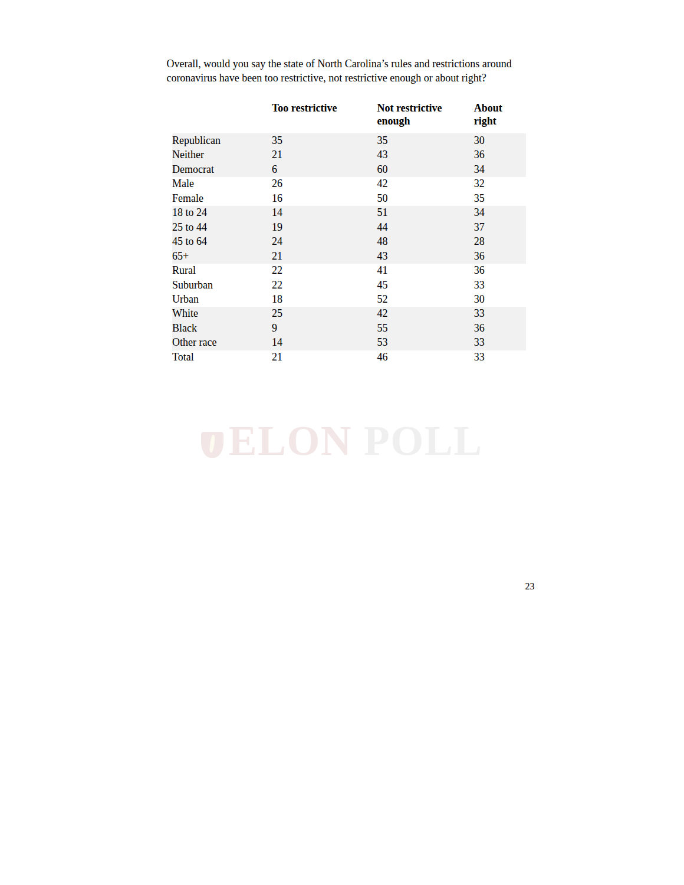Overall, would you say the state of North Carolina’s rules and restrictions around coronavirus have been too restrictive, not restrictive enough or about right?
| | Too restrictive | Not restrictive enough | About right |
| --- | --- | --- | --- |
| Republican | 35 | 35 | 30 |
| Neither | 21 | 43 | 36 |
| Democrat | 6 | 60 | 34 |
| Male | 26 | 42 | 32 |
| Female | 16 | 50 | 35 |
| 18 to 24 | 14 | 51 | 34 |
| 25 to 44 | 19 | 44 | 37 |
| 45 to 64 | 24 | 48 | 28 |
| 65+ | 21 | 43 | 36 |
| Rural | 22 | 41 | 36 |
| Suburban | 22 | 45 | 33 |
| Urban | 18 | 52 | 30 |
| White | 25 | 42 | 33 |
| Black | 9 | 55 | 36 |
| Other race | 14 | 53 | 33 |
| Total | 21 | 46 | 33 |
ELON POLL
23